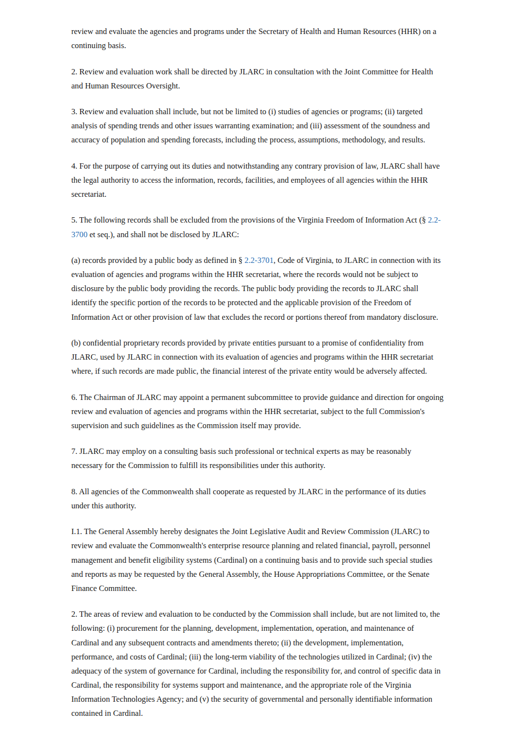review and evaluate the agencies and programs under the Secretary of Health and Human Resources (HHR) on a continuing basis.
2. Review and evaluation work shall be directed by JLARC in consultation with the Joint Committee for Health and Human Resources Oversight.
3. Review and evaluation shall include, but not be limited to (i) studies of agencies or programs; (ii) targeted analysis of spending trends and other issues warranting examination; and (iii) assessment of the soundness and accuracy of population and spending forecasts, including the process, assumptions, methodology, and results.
4. For the purpose of carrying out its duties and notwithstanding any contrary provision of law, JLARC shall have the legal authority to access the information, records, facilities, and employees of all agencies within the HHR secretariat.
5. The following records shall be excluded from the provisions of the Virginia Freedom of Information Act (§ 2.2-3700 et seq.), and shall not be disclosed by JLARC:
(a) records provided by a public body as defined in § 2.2-3701, Code of Virginia, to JLARC in connection with its evaluation of agencies and programs within the HHR secretariat, where the records would not be subject to disclosure by the public body providing the records. The public body providing the records to JLARC shall identify the specific portion of the records to be protected and the applicable provision of the Freedom of Information Act or other provision of law that excludes the record or portions thereof from mandatory disclosure.
(b) confidential proprietary records provided by private entities pursuant to a promise of confidentiality from JLARC, used by JLARC in connection with its evaluation of agencies and programs within the HHR secretariat where, if such records are made public, the financial interest of the private entity would be adversely affected.
6. The Chairman of JLARC may appoint a permanent subcommittee to provide guidance and direction for ongoing review and evaluation of agencies and programs within the HHR secretariat, subject to the full Commission's supervision and such guidelines as the Commission itself may provide.
7. JLARC may employ on a consulting basis such professional or technical experts as may be reasonably necessary for the Commission to fulfill its responsibilities under this authority.
8. All agencies of the Commonwealth shall cooperate as requested by JLARC in the performance of its duties under this authority.
I.1. The General Assembly hereby designates the Joint Legislative Audit and Review Commission (JLARC) to review and evaluate the Commonwealth's enterprise resource planning and related financial, payroll, personnel management and benefit eligibility systems (Cardinal) on a continuing basis and to provide such special studies and reports as may be requested by the General Assembly, the House Appropriations Committee, or the Senate Finance Committee.
2. The areas of review and evaluation to be conducted by the Commission shall include, but are not limited to, the following: (i) procurement for the planning, development, implementation, operation, and maintenance of Cardinal and any subsequent contracts and amendments thereto; (ii) the development, implementation, performance, and costs of Cardinal; (iii) the long-term viability of the technologies utilized in Cardinal; (iv) the adequacy of the system of governance for Cardinal, including the responsibility for, and control of specific data in Cardinal, the responsibility for systems support and maintenance, and the appropriate role of the Virginia Information Technologies Agency; and (v) the security of governmental and personally identifiable information contained in Cardinal.